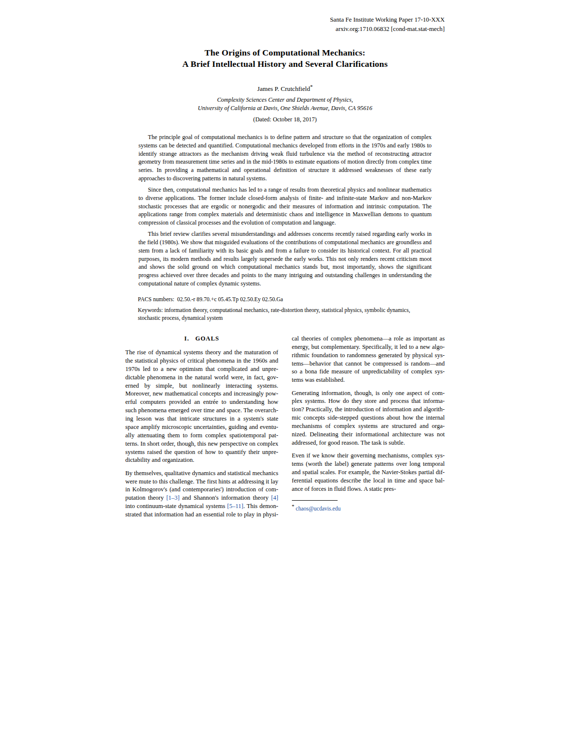Santa Fe Institute Working Paper 17-10-XXX arxiv.org:1710.06832 [cond-mat.stat-mech]
The Origins of Computational Mechanics:
A Brief Intellectual History and Several Clarifications
James P. Crutchfield*
Complexity Sciences Center and Department of Physics,
University of California at Davis, One Shields Avenue, Davis, CA 95616
(Dated: October 18, 2017)
The principle goal of computational mechanics is to define pattern and structure so that the organization of complex systems can be detected and quantified. Computational mechanics developed from efforts in the 1970s and early 1980s to identify strange attractors as the mechanism driving weak fluid turbulence via the method of reconstructing attractor geometry from measurement time series and in the mid-1980s to estimate equations of motion directly from complex time series. In providing a mathematical and operational definition of structure it addressed weaknesses of these early approaches to discovering patterns in natural systems.
Since then, computational mechanics has led to a range of results from theoretical physics and nonlinear mathematics to diverse applications. The former include closed-form analysis of finite- and infinite-state Markov and non-Markov stochastic processes that are ergodic or nonergodic and their measures of information and intrinsic computation. The applications range from complex materials and deterministic chaos and intelligence in Maxwellian demons to quantum compression of classical processes and the evolution of computation and language.
This brief review clarifies several misunderstandings and addresses concerns recently raised regarding early works in the field (1980s). We show that misguided evaluations of the contributions of computational mechanics are groundless and stem from a lack of familiarity with its basic goals and from a failure to consider its historical context. For all practical purposes, its modern methods and results largely supersede the early works. This not only renders recent criticism moot and shows the solid ground on which computational mechanics stands but, most importantly, shows the significant progress achieved over three decades and points to the many intriguing and outstanding challenges in understanding the computational nature of complex dynamic systems.
PACS numbers: 02.50.-r 89.70.+c 05.45.Tp 02.50.Ey 02.50.Ga
Keywords: information theory, computational mechanics, rate-distortion theory, statistical physics, symbolic dynamics, stochastic process, dynamical system
I. Goals
The rise of dynamical systems theory and the maturation of the statistical physics of critical phenomena in the 1960s and 1970s led to a new optimism that complicated and unpredictable phenomena in the natural world were, in fact, governed by simple, but nonlinearly interacting systems. Moreover, new mathematical concepts and increasingly powerful computers provided an entrée to understanding how such phenomena emerged over time and space. The overarching lesson was that intricate structures in a system's state space amplify microscopic uncertainties, guiding and eventually attenuating them to form complex spatiotemporal patterns. In short order, though, this new perspective on complex systems raised the question of how to quantify their unpredictability and organization.
By themselves, qualitative dynamics and statistical mechanics were mute to this challenge. The first hints at addressing it lay in Kolmogorov's (and contemporaries') introduction of computation theory [1–3] and Shannon's information theory [4] into continuum-state dynamical systems [5–11]. This demonstrated that information had an essential role to play in physical theories of complex phenomena—a role as important as energy, but complementary. Specifically, it led to a new algorithmic foundation to randomness generated by physical systems—behavior that cannot be compressed is random—and so a bona fide measure of unpredictability of complex systems was established.
Generating information, though, is only one aspect of complex systems. How do they store and process that information? Practically, the introduction of information and algorithmic concepts side-stepped questions about how the internal mechanisms of complex systems are structured and organized. Delineating their informational architecture was not addressed, for good reason. The task is subtle.
Even if we know their governing mechanisms, complex systems (worth the label) generate patterns over long temporal and spatial scales. For example, the Navier-Stokes partial differential equations describe the local in time and space balance of forces in fluid flows. A static pres-
* chaos@ucdavis.edu